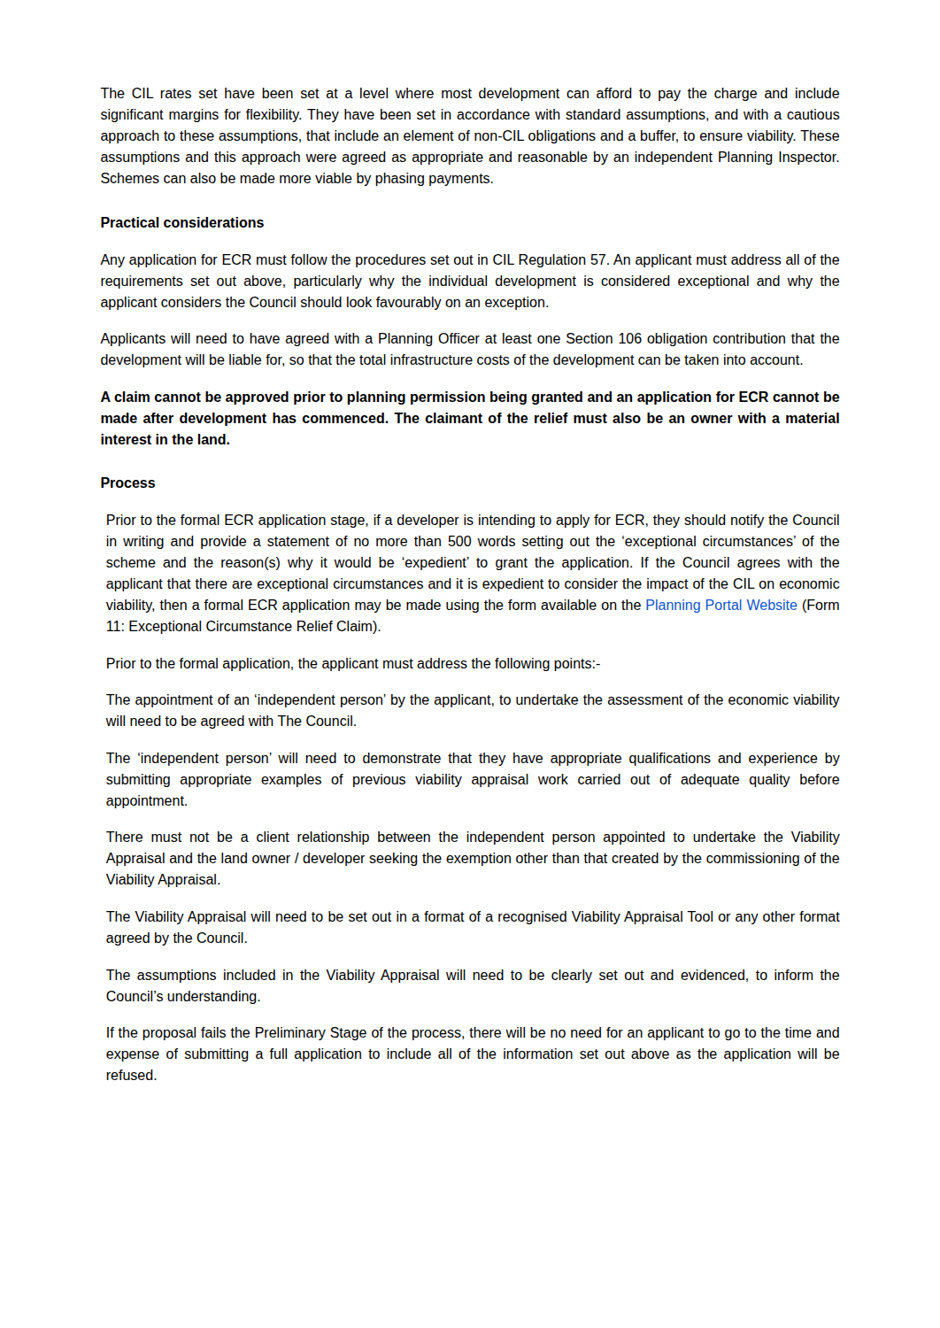The CIL rates set have been set at a level where most development can afford to pay the charge and include significant margins for flexibility. They have been set in accordance with standard assumptions, and with a cautious approach to these assumptions, that include an element of non-CIL obligations and a buffer, to ensure viability. These assumptions and this approach were agreed as appropriate and reasonable by an independent Planning Inspector. Schemes can also be made more viable by phasing payments.
Practical considerations
Any application for ECR must follow the procedures set out in CIL Regulation 57. An applicant must address all of the requirements set out above, particularly why the individual development is considered exceptional and why the applicant considers the Council should look favourably on an exception.
Applicants will need to have agreed with a Planning Officer at least one Section 106 obligation contribution that the development will be liable for, so that the total infrastructure costs of the development can be taken into account.
A claim cannot be approved prior to planning permission being granted and an application for ECR cannot be made after development has commenced. The claimant of the relief must also be an owner with a material interest in the land.
Process
Prior to the formal ECR application stage, if a developer is intending to apply for ECR, they should notify the Council in writing and provide a statement of no more than 500 words setting out the ‘exceptional circumstances’ of the scheme and the reason(s) why it would be ‘expedient’ to grant the application. If the Council agrees with the applicant that there are exceptional circumstances and it is expedient to consider the impact of the CIL on economic viability, then a formal ECR application may be made using the form available on the Planning Portal Website (Form 11: Exceptional Circumstance Relief Claim).
Prior to the formal application, the applicant must address the following points:-
The appointment of an ‘independent person’ by the applicant, to undertake the assessment of the economic viability will need to be agreed with The Council.
The ‘independent person’ will need to demonstrate that they have appropriate qualifications and experience by submitting appropriate examples of previous viability appraisal work carried out of adequate quality before appointment.
There must not be a client relationship between the independent person appointed to undertake the Viability Appraisal and the land owner / developer seeking the exemption other than that created by the commissioning of the Viability Appraisal.
The Viability Appraisal will need to be set out in a format of a recognised Viability Appraisal Tool or any other format agreed by the Council.
The assumptions included in the Viability Appraisal will need to be clearly set out and evidenced, to inform the Council’s understanding.
If the proposal fails the Preliminary Stage of the process, there will be no need for an applicant to go to the time and expense of submitting a full application to include all of the information set out above as the application will be refused.